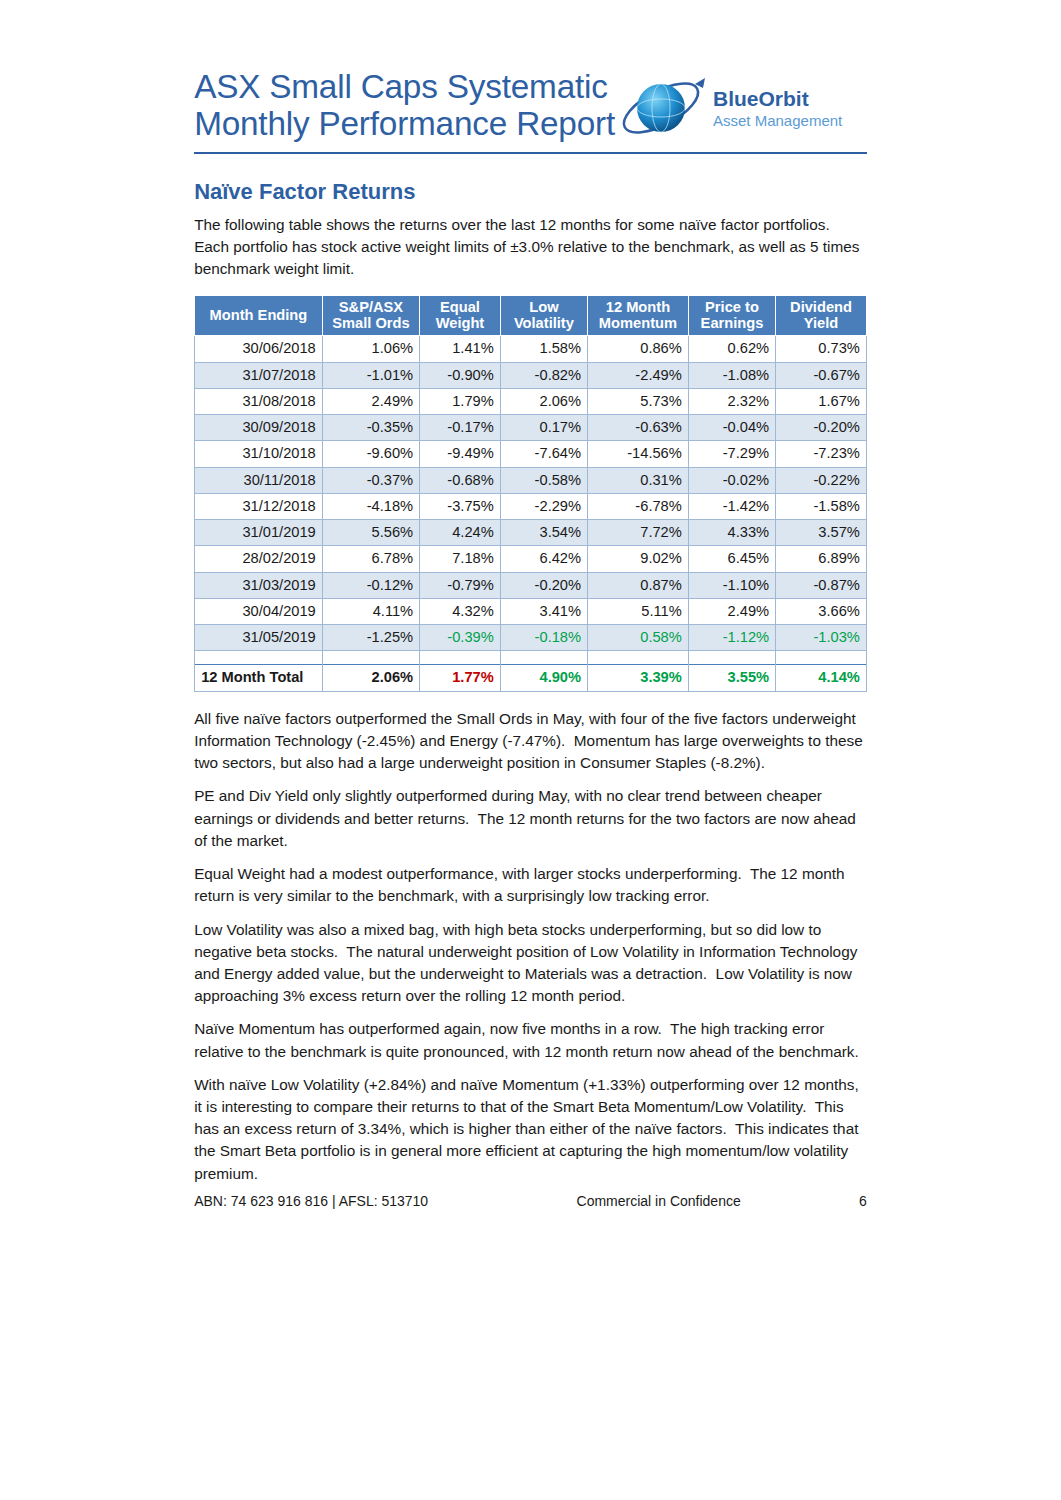ASX Small Caps Systematic
Monthly Performance Report
BlueOrbit Asset Management
Naïve Factor Returns
The following table shows the returns over the last 12 months for some naïve factor portfolios. Each portfolio has stock active weight limits of ±3.0% relative to the benchmark, as well as 5 times benchmark weight limit.
| Month Ending | S&P/ASX Small Ords | Equal Weight | Low Volatility | 12 Month Momentum | Price to Earnings | Dividend Yield |
| --- | --- | --- | --- | --- | --- | --- |
| 30/06/2018 | 1.06% | 1.41% | 1.58% | 0.86% | 0.62% | 0.73% |
| 31/07/2018 | -1.01% | -0.90% | -0.82% | -2.49% | -1.08% | -0.67% |
| 31/08/2018 | 2.49% | 1.79% | 2.06% | 5.73% | 2.32% | 1.67% |
| 30/09/2018 | -0.35% | -0.17% | 0.17% | -0.63% | -0.04% | -0.20% |
| 31/10/2018 | -9.60% | -9.49% | -7.64% | -14.56% | -7.29% | -7.23% |
| 30/11/2018 | -0.37% | -0.68% | -0.58% | 0.31% | -0.02% | -0.22% |
| 31/12/2018 | -4.18% | -3.75% | -2.29% | -6.78% | -1.42% | -1.58% |
| 31/01/2019 | 5.56% | 4.24% | 3.54% | 7.72% | 4.33% | 3.57% |
| 28/02/2019 | 6.78% | 7.18% | 6.42% | 9.02% | 6.45% | 6.89% |
| 31/03/2019 | -0.12% | -0.79% | -0.20% | 0.87% | -1.10% | -0.87% |
| 30/04/2019 | 4.11% | 4.32% | 3.41% | 5.11% | 2.49% | 3.66% |
| 31/05/2019 | -1.25% | -0.39% | -0.18% | 0.58% | -1.12% | -1.03% |
| 12 Month Total | 2.06% | 1.77% | 4.90% | 3.39% | 3.55% | 4.14% |
All five naïve factors outperformed the Small Ords in May, with four of the five factors underweight Information Technology (-2.45%) and Energy (-7.47%). Momentum has large overweights to these two sectors, but also had a large underweight position in Consumer Staples (-8.2%).
PE and Div Yield only slightly outperformed during May, with no clear trend between cheaper earnings or dividends and better returns. The 12 month returns for the two factors are now ahead of the market.
Equal Weight had a modest outperformance, with larger stocks underperforming. The 12 month return is very similar to the benchmark, with a surprisingly low tracking error.
Low Volatility was also a mixed bag, with high beta stocks underperforming, but so did low to negative beta stocks. The natural underweight position of Low Volatility in Information Technology and Energy added value, but the underweight to Materials was a detraction. Low Volatility is now approaching 3% excess return over the rolling 12 month period.
Naïve Momentum has outperformed again, now five months in a row. The high tracking error relative to the benchmark is quite pronounced, with 12 month return now ahead of the benchmark.
With naïve Low Volatility (+2.84%) and naïve Momentum (+1.33%) outperforming over 12 months, it is interesting to compare their returns to that of the Smart Beta Momentum/Low Volatility. This has an excess return of 3.34%, which is higher than either of the naïve factors. This indicates that the Smart Beta portfolio is in general more efficient at capturing the high momentum/low volatility premium.
ABN: 74 623 916 816 | AFSL: 513710 Commercial in Confidence 6